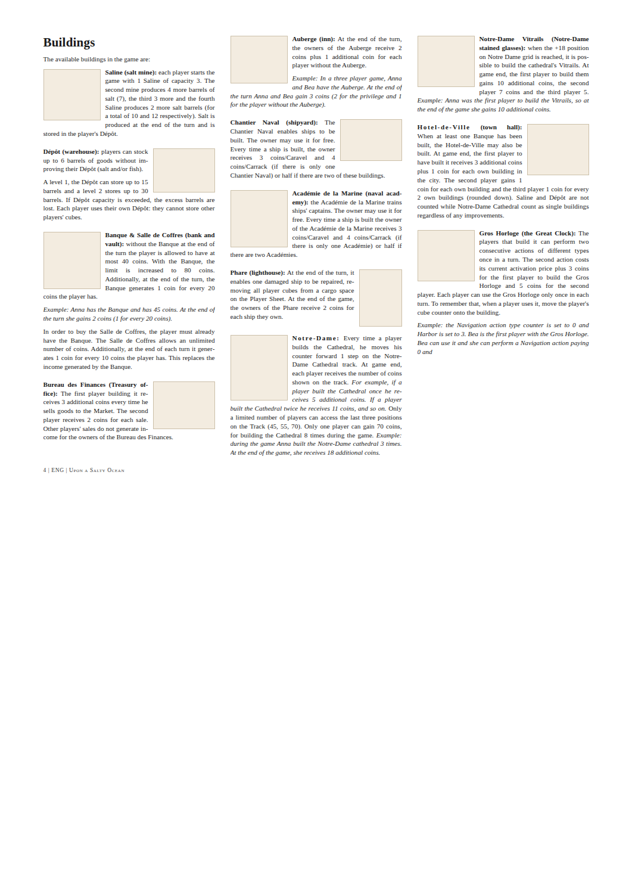Buildings
The available buildings in the game are:
Saline (salt mine): each player starts the game with 1 Saline of capacity 3. The second mine produces 4 more barrels of salt (7), the third 3 more and the fourth Saline produces 2 more salt barrels (for a total of 10 and 12 respectively). Salt is produced at the end of the turn and is stored in the player's Dépôt.
Dépôt (warehouse): players can stock up to 6 barrels of goods without improving their Dépôt (salt and/or fish).
A level 1, the Dépôt can store up to 15 barrels and a level 2 stores up to 30 barrels. If Dépôt capacity is exceeded, the excess barrels are lost. Each player uses their own Dépôt: they cannot store other players' cubes.
Banque & Salle de Coffres (bank and vault): without the Banque at the end of the turn the player is allowed to have at most 40 coins. With the Banque, the limit is increased to 80 coins. Additionally, at the end of the turn, the Banque generates 1 coin for every 20 coins the player has.
Example: Anna has the Banque and has 45 coins. At the end of the turn she gains 2 coins (1 for every 20 coins).
In order to buy the Salle de Coffres, the player must already have the Banque. The Salle de Coffres allows an unlimited number of coins. Additionally, at the end of each turn it generates 1 coin for every 10 coins the player has. This replaces the income generated by the Banque.
Bureau des Finances (Treasury office): The first player building it receives 3 additional coins every time he sells goods to the Market. The second player receives 2 coins for each sale. Other players' sales do not generate income for the owners of the Bureau des Finances.
Auberge (inn): At the end of the turn, the owners of the Auberge receive 2 coins plus 1 additional coin for each player without the Auberge.
Example: In a three player game, Anna and Bea have the Auberge. At the end of the turn Anna and Bea gain 3 coins (2 for the privilege and 1 for the player without the Auberge).
Chantier Naval (shipyard): The Chantier Naval enables ships to be built. The owner may use it for free. Every time a ship is built, the owner receives 3 coins/Caravel and 4 coins/Carrack (if there is only one Chantier Naval) or half if there are two of these buildings.
Académie de la Marine (naval academy): the Académie de la Marine trains ships' captains. The owner may use it for free. Every time a ship is built the owner of the Académie de la Marine receives 3 coins/Caravel and 4 coins/Carrack (if there is only one Académie) or half if there are two Académies.
Phare (lighthouse): At the end of the turn, it enables one damaged ship to be repaired, removing all player cubes from a cargo space on the Player Sheet. At the end of the game, the owners of the Phare receive 2 coins for each ship they own.
Notre-Dame: Every time a player builds the Cathedral, he moves his counter forward 1 step on the Notre-Dame Cathedral track. At game end, each player receives the number of coins shown on the track. For example, if a player built the Cathedral once he receives 5 additional coins. If a player built the Cathedral twice he receives 11 coins, and so on. Only a limited number of players can access the last three positions on the Track (45, 55, 70). Only one player can gain 70 coins, for building the Cathedral 8 times during the game. Example: during the game Anna built the Notre-Dame cathedral 3 times. At the end of the game, she receives 18 additional coins.
Notre-Dame Vitrails (Notre-Dame stained glasses): when the +18 position on Notre Dame grid is reached, it is possible to build the cathedral's Vitrails. At game end, the first player to build them gains 10 additional coins, the second player 7 coins and the third player 5. Example: Anna was the first player to build the Vitrails, so at the end of the game she gains 10 additional coins.
Hotel-de-Ville (town hall): When at least one Banque has been built, the Hotel-de-Ville may also be built. At game end, the first player to have built it receives 3 additional coins plus 1 coin for each own building in the city. The second player gains 1 coin for each own building and the third player 1 coin for every 2 own buildings (rounded down). Saline and Dépôt are not counted while Notre-Dame Cathedral count as single buildings regardless of any improvements.
Gros Horloge (the Great Clock): The players that build it can perform two consecutive actions of different types once in a turn. The second action costs its current activation price plus 3 coins for the first player to build the Gros Horloge and 5 coins for the second player. Each player can use the Gros Horloge only once in each turn. To remember that, when a player uses it, move the player's cube counter onto the building.
Example: the Navigation action type counter is set to 0 and Harbor is set to 3. Bea is the first player with the Gros Horloge. Bea can use it and she can perform a Navigation action paying 0 and
4 | ENG | Upon a Salty Ocean